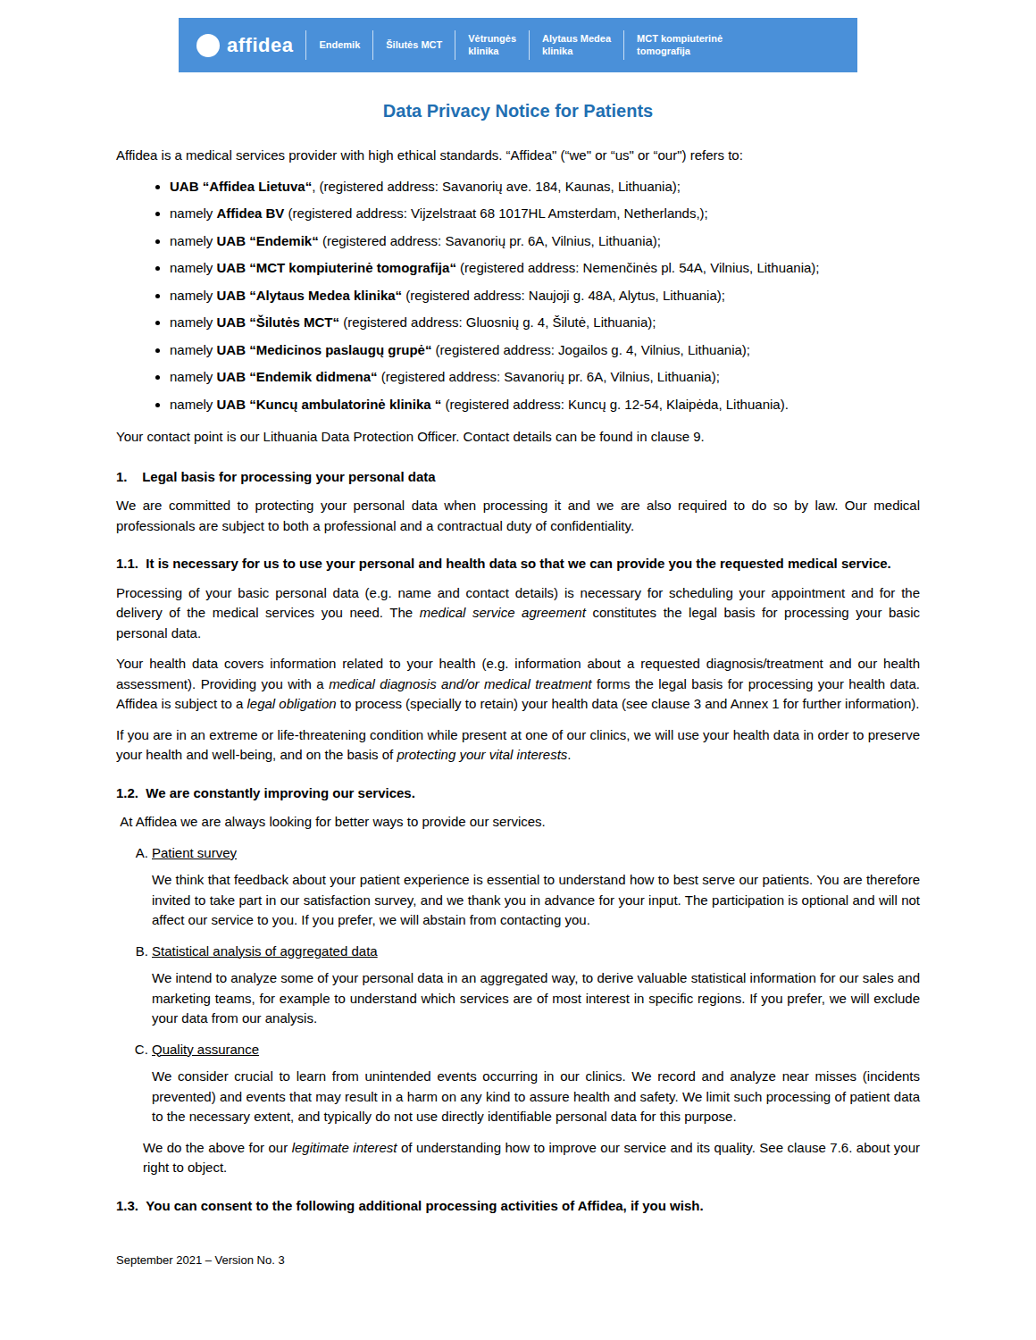affidea
Endemik
Šilutės MCT
Vėtrungės
klinika
Alytaus Medea
klinika
MCT kompiuterinė
tomografija
Data Privacy Notice for Patients
Affidea is a medical services provider with high ethical standards. “Affidea" (“we" or “us" or “our") refers to:
UAB “Affidea Lietuva“, (registered address: Savanorių ave. 184, Kaunas, Lithuania);
namely Affidea BV (registered address: Vijzelstraat 68 1017HL Amsterdam, Netherlands,);
namely UAB “Endemik“ (registered address: Savanorių pr. 6A, Vilnius, Lithuania);
namely UAB “MCT kompiuterinė tomografija“ (registered address: Nemenčinės pl. 54A, Vilnius, Lithuania);
namely UAB “Alytaus Medea klinika“ (registered address: Naujoji g. 48A, Alytus, Lithuania);
namely UAB “Šilutės MCT“ (registered address: Gluosnių g. 4, Šilutė, Lithuania);
namely UAB “Medicinos paslaugų grupė“ (registered address: Jogailos g. 4, Vilnius, Lithuania);
namely UAB “Endemik didmena“ (registered address: Savanorių pr. 6A, Vilnius, Lithuania);
namely UAB “Kuncų ambulatorinė klinika “ (registered address: Kuncų g. 12-54, Klaipėda, Lithuania).
Your contact point is our Lithuania Data Protection Officer. Contact details can be found in clause 9.
1. Legal basis for processing your personal data
We are committed to protecting your personal data when processing it and we are also required to do so by law. Our medical professionals are subject to both a professional and a contractual duty of confidentiality.
1.1. It is necessary for us to use your personal and health data so that we can provide you the requested medical service.
Processing of your basic personal data (e.g. name and contact details) is necessary for scheduling your appointment and for the delivery of the medical services you need. The medical service agreement constitutes the legal basis for processing your basic personal data.
Your health data covers information related to your health (e.g. information about a requested diagnosis/treatment and our health assessment). Providing you with a medical diagnosis and/or medical treatment forms the legal basis for processing your health data. Affidea is subject to a legal obligation to process (specially to retain) your health data (see clause 3 and Annex 1 for further information).
If you are in an extreme or life-threatening condition while present at one of our clinics, we will use your health data in order to preserve your health and well-being, and on the basis of protecting your vital interests.
1.2. We are constantly improving our services.
At Affidea we are always looking for better ways to provide our services.
Patient survey
We think that feedback about your patient experience is essential to understand how to best serve our patients. You are therefore invited to take part in our satisfaction survey, and we thank you in advance for your input. The participation is optional and will not affect our service to you. If you prefer, we will abstain from contacting you.
Statistical analysis of aggregated data
We intend to analyze some of your personal data in an aggregated way, to derive valuable statistical information for our sales and marketing teams, for example to understand which services are of most interest in specific regions. If you prefer, we will exclude your data from our analysis.
Quality assurance
We consider crucial to learn from unintended events occurring in our clinics. We record and analyze near misses (incidents prevented) and events that may result in a harm on any kind to assure health and safety. We limit such processing of patient data to the necessary extent, and typically do not use directly identifiable personal data for this purpose.
We do the above for our legitimate interest of understanding how to improve our service and its quality. See clause 7.6. about your right to object.
1.3. You can consent to the following additional processing activities of Affidea, if you wish.
September 2021 – Version No. 3